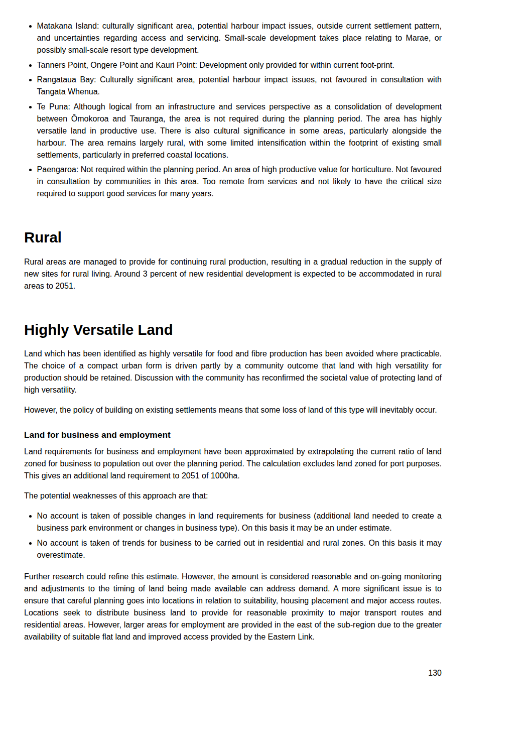Matakana Island: culturally significant area, potential harbour impact issues, outside current settlement pattern, and uncertainties regarding access and servicing. Small-scale development takes place relating to Marae, or possibly small-scale resort type development.
Tanners Point, Ongere Point and Kauri Point: Development only provided for within current foot-print.
Rangataua Bay: Culturally significant area, potential harbour impact issues, not favoured in consultation with Tangata Whenua.
Te Puna: Although logical from an infrastructure and services perspective as a consolidation of development between Ōmokoroa and Tauranga, the area is not required during the planning period. The area has highly versatile land in productive use. There is also cultural significance in some areas, particularly alongside the harbour. The area remains largely rural, with some limited intensification within the footprint of existing small settlements, particularly in preferred coastal locations.
Paengaroa: Not required within the planning period. An area of high productive value for horticulture. Not favoured in consultation by communities in this area. Too remote from services and not likely to have the critical size required to support good services for many years.
Rural
Rural areas are managed to provide for continuing rural production, resulting in a gradual reduction in the supply of new sites for rural living. Around 3 percent of new residential development is expected to be accommodated in rural areas to 2051.
Highly Versatile Land
Land which has been identified as highly versatile for food and fibre production has been avoided where practicable. The choice of a compact urban form is driven partly by a community outcome that land with high versatility for production should be retained. Discussion with the community has reconfirmed the societal value of protecting land of high versatility.
However, the policy of building on existing settlements means that some loss of land of this type will inevitably occur.
Land for business and employment
Land requirements for business and employment have been approximated by extrapolating the current ratio of land zoned for business to population out over the planning period. The calculation excludes land zoned for port purposes. This gives an additional land requirement to 2051 of 1000ha.
The potential weaknesses of this approach are that:
No account is taken of possible changes in land requirements for business (additional land needed to create a business park environment or changes in business type). On this basis it may be an under estimate.
No account is taken of trends for business to be carried out in residential and rural zones. On this basis it may overestimate.
Further research could refine this estimate. However, the amount is considered reasonable and on-going monitoring and adjustments to the timing of land being made available can address demand. A more significant issue is to ensure that careful planning goes into locations in relation to suitability, housing placement and major access routes. Locations seek to distribute business land to provide for reasonable proximity to major transport routes and residential areas. However, larger areas for employment are provided in the east of the sub-region due to the greater availability of suitable flat land and improved access provided by the Eastern Link.
130